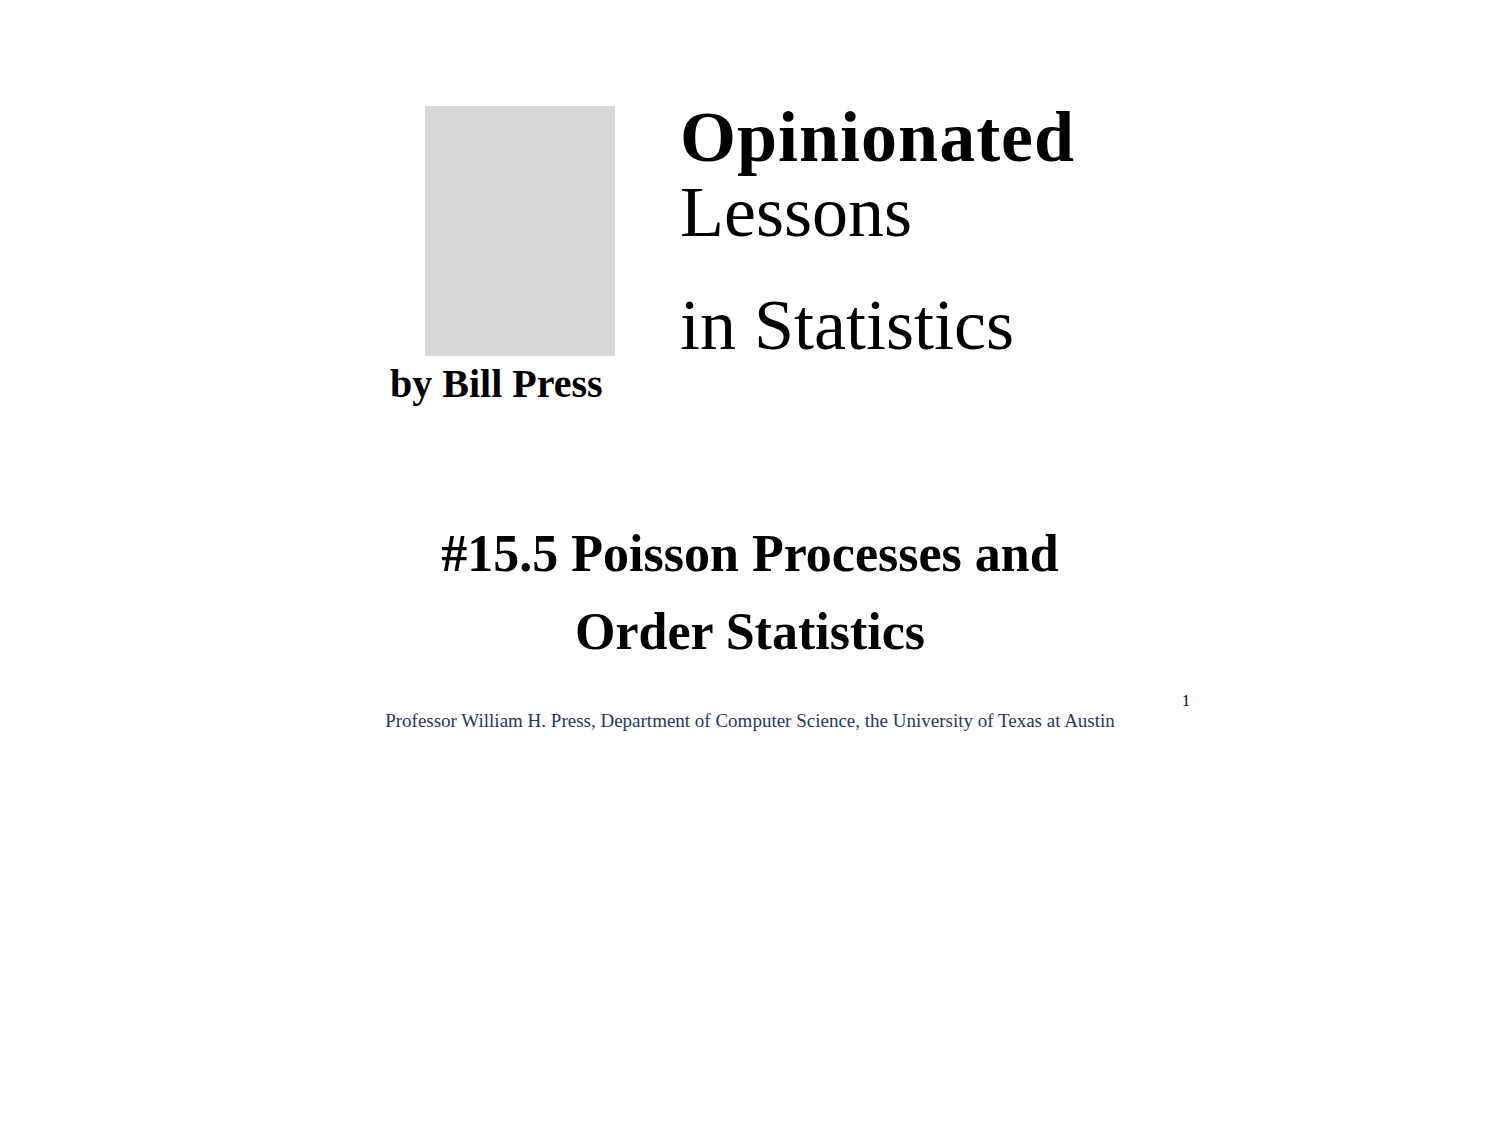Opinionated
Lessons
in Statistics
by Bill Press
#15.5 Poisson Processes and
Order Statistics
Professor William H. Press, Department of Computer Science, the University of Texas at Austin
1